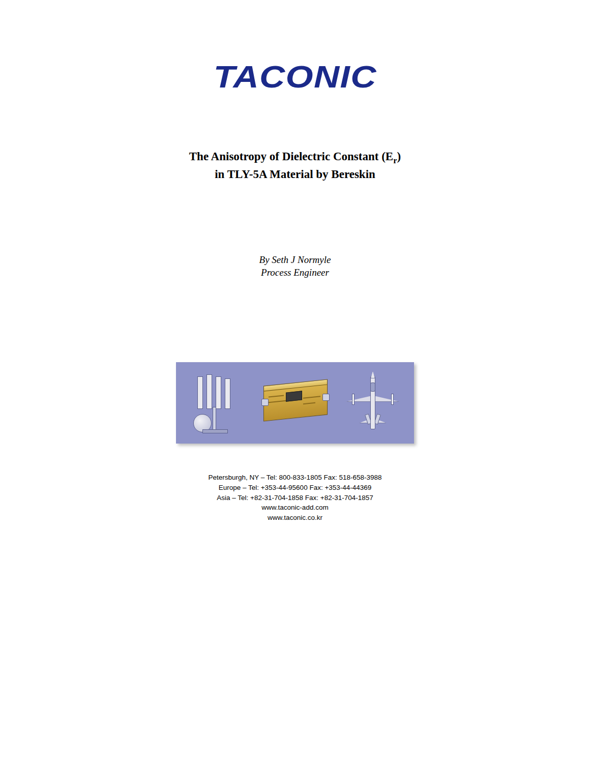TACONIC
The Anisotropy of Dielectric Constant (Er)
in TLY-5A Material by Bereskin
By Seth J Normyle
Process Engineer
Petersburgh, NY – Tel: 800-833-1805 Fax: 518-658-3988
Europe – Tel: +353-44-95600 Fax: +353-44-44369
Asia – Tel: +82-31-704-1858 Fax: +82-31-704-1857
www.taconic-add.com
www.taconic.co.kr